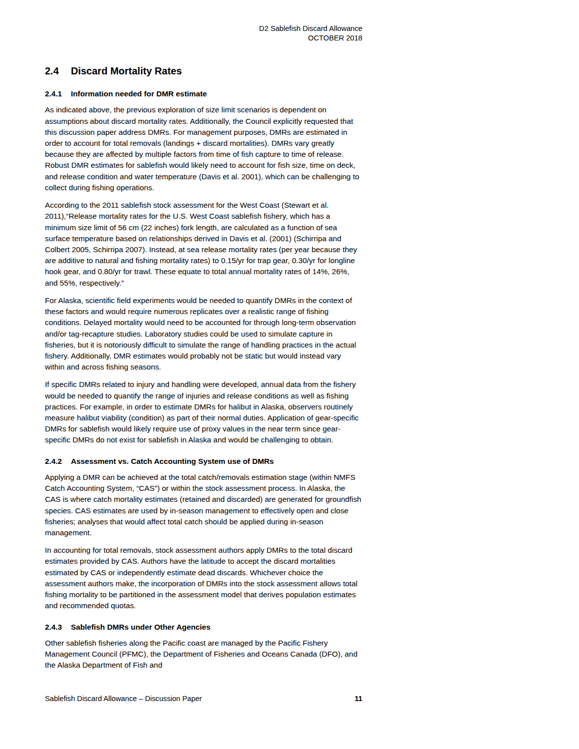D2 Sablefish Discard Allowance
OCTOBER 2018
2.4 Discard Mortality Rates
2.4.1 Information needed for DMR estimate
As indicated above, the previous exploration of size limit scenarios is dependent on assumptions about discard mortality rates. Additionally, the Council explicitly requested that this discussion paper address DMRs. For management purposes, DMRs are estimated in order to account for total removals (landings + discard mortalities). DMRs vary greatly because they are affected by multiple factors from time of fish capture to time of release. Robust DMR estimates for sablefish would likely need to account for fish size, time on deck, and release condition and water temperature (Davis et al. 2001), which can be challenging to collect during fishing operations.
According to the 2011 sablefish stock assessment for the West Coast (Stewart et al. 2011),“Release mortality rates for the U.S. West Coast sablefish fishery, which has a minimum size limit of 56 cm (22 inches) fork length, are calculated as a function of sea surface temperature based on relationships derived in Davis et al. (2001) (Schirripa and Colbert 2005, Schirripa 2007). Instead, at sea release mortality rates (per year because they are additive to natural and fishing mortality rates) to 0.15/yr for trap gear, 0.30/yr for longline hook gear, and 0.80/yr for trawl. These equate to total annual mortality rates of 14%, 26%, and 55%, respectively.”
For Alaska, scientific field experiments would be needed to quantify DMRs in the context of these factors and would require numerous replicates over a realistic range of fishing conditions. Delayed mortality would need to be accounted for through long-term observation and/or tag-recapture studies. Laboratory studies could be used to simulate capture in fisheries, but it is notoriously difficult to simulate the range of handling practices in the actual fishery. Additionally, DMR estimates would probably not be static but would instead vary within and across fishing seasons.
If specific DMRs related to injury and handling were developed, annual data from the fishery would be needed to quantify the range of injuries and release conditions as well as fishing practices. For example, in order to estimate DMRs for halibut in Alaska, observers routinely measure halibut viability (condition) as part of their normal duties. Application of gear-specific DMRs for sablefish would likely require use of proxy values in the near term since gear-specific DMRs do not exist for sablefish in Alaska and would be challenging to obtain.
2.4.2 Assessment vs. Catch Accounting System use of DMRs
Applying a DMR can be achieved at the total catch/removals estimation stage (within NMFS Catch Accounting System, “CAS”) or within the stock assessment process. In Alaska, the CAS is where catch mortality estimates (retained and discarded) are generated for groundfish species. CAS estimates are used by in-season management to effectively open and close fisheries; analyses that would affect total catch should be applied during in-season management.
In accounting for total removals, stock assessment authors apply DMRs to the total discard estimates provided by CAS. Authors have the latitude to accept the discard mortalities estimated by CAS or independently estimate dead discards. Whichever choice the assessment authors make, the incorporation of DMRs into the stock assessment allows total fishing mortality to be partitioned in the assessment model that derives population estimates and recommended quotas.
2.4.3 Sablefish DMRs under Other Agencies
Other sablefish fisheries along the Pacific coast are managed by the Pacific Fishery Management Council (PFMC), the Department of Fisheries and Oceans Canada (DFO), and the Alaska Department of Fish and
Sablefish Discard Allowance – Discussion Paper 11